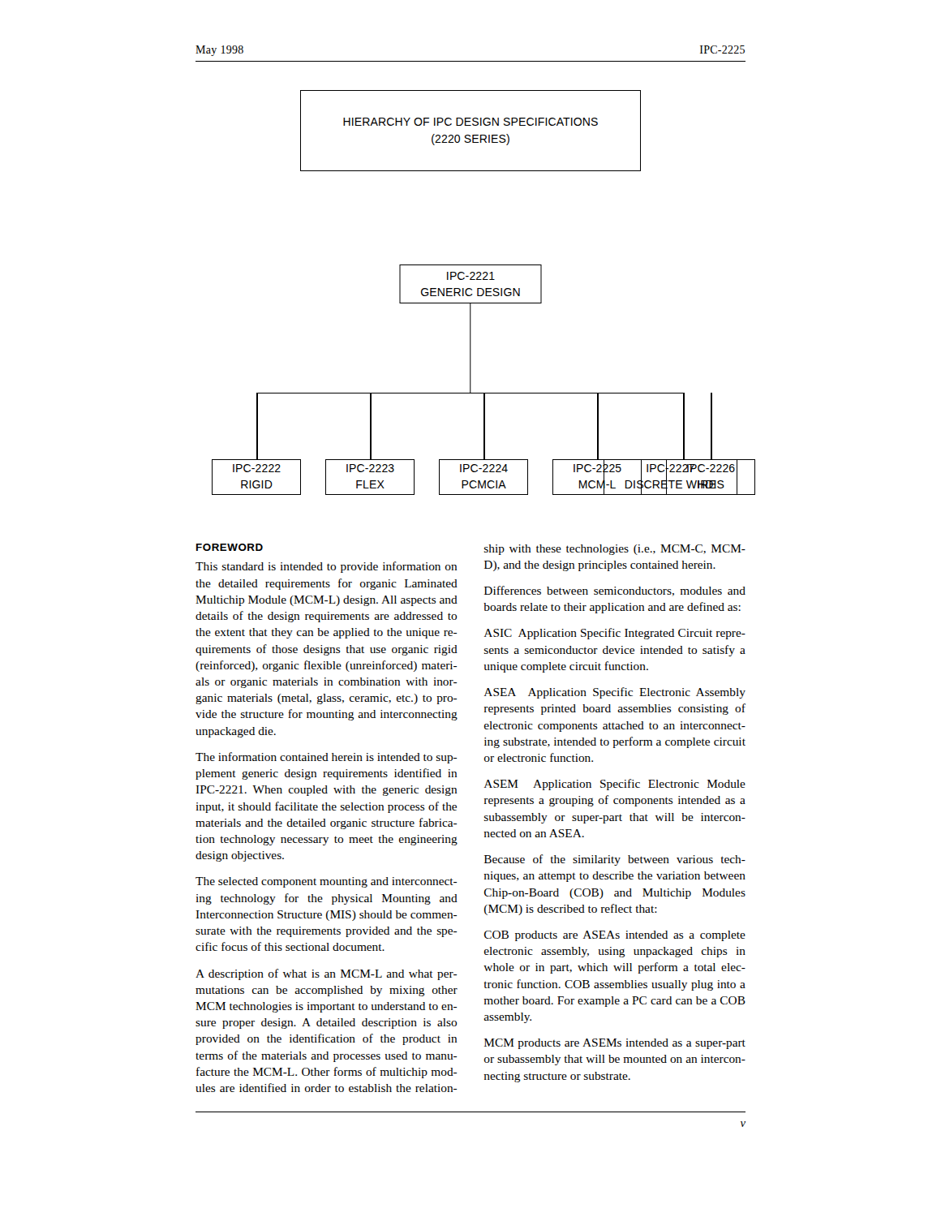May 1998
IPC-2225
HIERARCHY OF IPC DESIGN SPECIFICATIONS
(2220 SERIES)
IPC-2221
GENERIC DESIGN
IPC-2222
RIGID
IPC-2223
FLEX
IPC-2224
PCMCIA
IPC-2225
MCM-L
IPC-2226
HDIS
IPC-2227
DISCRETE WIRE
FOREWORD
This standard is intended to provide information on the detailed requirements for organic Laminated Multichip Module (MCM-L) design. All aspects and details of the design requirements are addressed to the extent that they can be applied to the unique requirements of those designs that use organic rigid (reinforced), organic flexible (unreinforced) materials or organic materials in combination with inorganic materials (metal, glass, ceramic, etc.) to provide the structure for mounting and interconnecting unpackaged die.
The information contained herein is intended to supplement generic design requirements identified in IPC-2221. When coupled with the generic design input, it should facilitate the selection process of the materials and the detailed organic structure fabrication technology necessary to meet the engineering design objectives.
The selected component mounting and interconnecting technology for the physical Mounting and Interconnection Structure (MIS) should be commensurate with the requirements provided and the specific focus of this sectional document.
A description of what is an MCM-L and what permutations can be accomplished by mixing other MCM technologies is important to understand to ensure proper design. A detailed description is also provided on the identification of the product in terms of the materials and processes used to manufacture the MCM-L. Other forms of multichip modules are identified in order to establish the relationship with these technologies (i.e., MCM-C, MCM-D), and the design principles contained herein.
Differences between semiconductors, modules and boards relate to their application and are defined as:
ASIC Application Specific Integrated Circuit represents a semiconductor device intended to satisfy a unique complete circuit function.
ASEA Application Specific Electronic Assembly represents printed board assemblies consisting of electronic components attached to an interconnecting substrate, intended to perform a complete circuit or electronic function.
ASEM Application Specific Electronic Module represents a grouping of components intended as a subassembly or super-part that will be interconnected on an ASEA.
Because of the similarity between various techniques, an attempt to describe the variation between Chip-on-Board (COB) and Multichip Modules (MCM) is described to reflect that:
COB products are ASEAs intended as a complete electronic assembly, using unpackaged chips in whole or in part, which will perform a total electronic function. COB assemblies usually plug into a mother board. For example a PC card can be a COB assembly.
MCM products are ASEMs intended as a super-part or subassembly that will be mounted on an interconnecting structure or substrate.
v